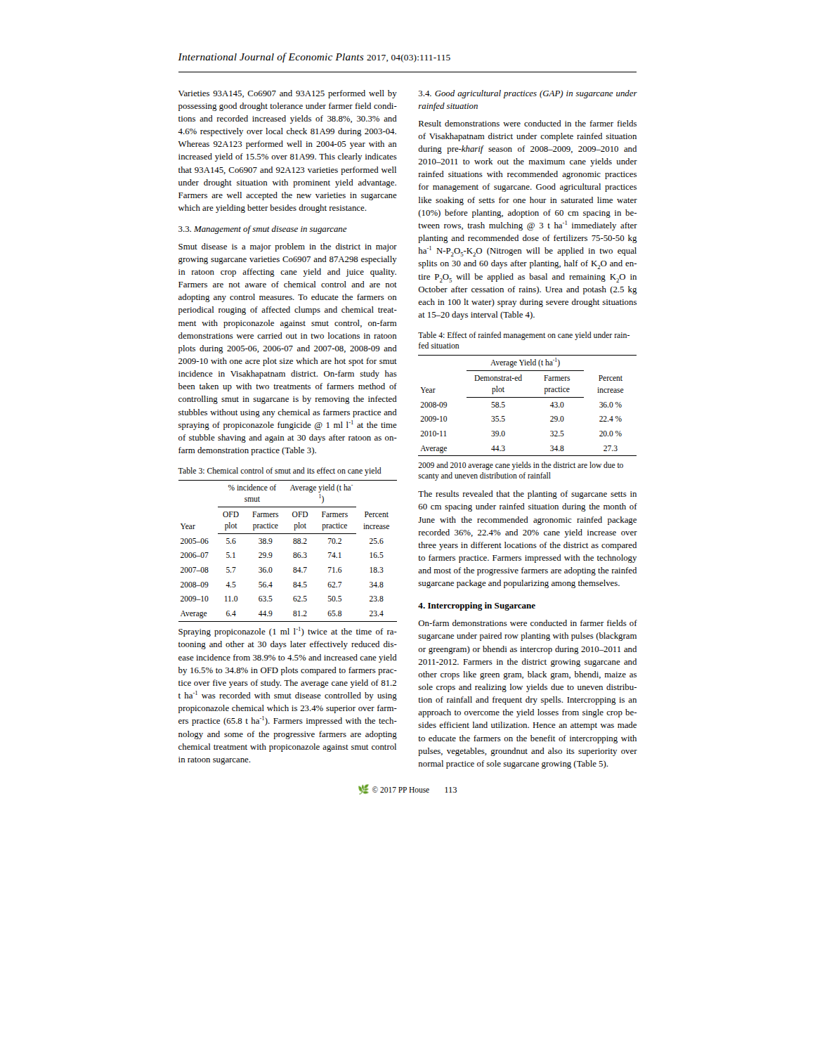International Journal of Economic Plants 2017, 04(03):111-115
Varieties 93A145, Co6907 and 93A125 performed well by possessing good drought tolerance under farmer field conditions and recorded increased yields of 38.8%, 30.3% and 4.6% respectively over local check 81A99 during 2003-04. Whereas 92A123 performed well in 2004-05 year with an increased yield of 15.5% over 81A99. This clearly indicates that 93A145, Co6907 and 92A123 varieties performed well under drought situation with prominent yield advantage. Farmers are well accepted the new varieties in sugarcane which are yielding better besides drought resistance.
3.3. Management of smut disease in sugarcane
Smut disease is a major problem in the district in major growing sugarcane varieties Co6907 and 87A298 especially in ratoon crop affecting cane yield and juice quality. Farmers are not aware of chemical control and are not adopting any control measures. To educate the farmers on periodical rouging of affected clumps and chemical treatment with propiconazole against smut control, on-farm demonstrations were carried out in two locations in ratoon plots during 2005-06, 2006-07 and 2007-08, 2008-09 and 2009-10 with one acre plot size which are hot spot for smut incidence in Visakhapatnam district. On-farm study has been taken up with two treatments of farmers method of controlling smut in sugarcane is by removing the infected stubbles without using any chemical as farmers practice and spraying of propiconazole fungicide @ 1 ml l-1 at the time of stubble shaving and again at 30 days after ratoon as on-farm demonstration practice (Table 3).
Table 3: Chemical control of smut and its effect on cane yield
| Year | % incidence of smut | Average yield (t ha -1 ) | Percent increase |
| --- | --- | --- | --- |
| OFD plot | Farmers practice | OFD plot | Farmers practice |
| 2005–06 | 5.6 | 38.9 | 88.2 | 70.2 | 25.6 |
| 2006–07 | 5.1 | 29.9 | 86.3 | 74.1 | 16.5 |
| 2007–08 | 5.7 | 36.0 | 84.7 | 71.6 | 18.3 |
| 2008–09 | 4.5 | 56.4 | 84.5 | 62.7 | 34.8 |
| 2009–10 | 11.0 | 63.5 | 62.5 | 50.5 | 23.8 |
| Average | 6.4 | 44.9 | 81.2 | 65.8 | 23.4 |
Spraying propiconazole (1 ml l-1) twice at the time of ratooning and other at 30 days later effectively reduced disease incidence from 38.9% to 4.5% and increased cane yield by 16.5% to 34.8% in OFD plots compared to farmers practice over five years of study. The average cane yield of 81.2 t ha-1 was recorded with smut disease controlled by using propiconazole chemical which is 23.4% superior over farmers practice (65.8 t ha-1). Farmers impressed with the technology and some of the progressive farmers are adopting chemical treatment with propiconazole against smut control in ratoon sugarcane.
3.4. Good agricultural practices (GAP) in sugarcane under rainfed situation
Result demonstrations were conducted in the farmer fields of Visakhapatnam district under complete rainfed situation during pre-kharif season of 2008–2009, 2009–2010 and 2010–2011 to work out the maximum cane yields under rainfed situations with recommended agronomic practices for management of sugarcane. Good agricultural practices like soaking of setts for one hour in saturated lime water (10%) before planting, adoption of 60 cm spacing in between rows, trash mulching @ 3 t ha-1 immediately after planting and recommended dose of fertilizers 75-50-50 kg ha-1 N-P2O5-K2O (Nitrogen will be applied in two equal splits on 30 and 60 days after planting, half of K2O and entire P2O5 will be applied as basal and remaining K2O in October after cessation of rains). Urea and potash (2.5 kg each in 100 lt water) spray during severe drought situations at 15–20 days interval (Table 4).
Table 4: Effect of rainfed management on cane yield under rainfed situation
| Year | Average Yield (t ha -1 ) | Percent increase |
| --- | --- | --- |
| Demonstrat-ed plot | Farmers practice |
| 2008-09 | 58.5 | 43.0 | 36.0 % |
| 2009-10 | 35.5 | 29.0 | 22.4 % |
| 2010-11 | 39.0 | 32.5 | 20.0 % |
| Average | 44.3 | 34.8 | 27.3 |
2009 and 2010 average cane yields in the district are low due to scanty and uneven distribution of rainfall
The results revealed that the planting of sugarcane setts in 60 cm spacing under rainfed situation during the month of June with the recommended agronomic rainfed package recorded 36%, 22.4% and 20% cane yield increase over three years in different locations of the district as compared to farmers practice. Farmers impressed with the technology and most of the progressive farmers are adopting the rainfed sugarcane package and popularizing among themselves.
4. Intercropping in Sugarcane
On-farm demonstrations were conducted in farmer fields of sugarcane under paired row planting with pulses (blackgram or greengram) or bhendi as intercrop during 2010–2011 and 2011-2012. Farmers in the district growing sugarcane and other crops like green gram, black gram, bhendi, maize as sole crops and realizing low yields due to uneven distribution of rainfall and frequent dry spells. Intercropping is an approach to overcome the yield losses from single crop besides efficient land utilization. Hence an attempt was made to educate the farmers on the benefit of intercropping with pulses, vegetables, groundnut and also its superiority over normal practice of sole sugarcane growing (Table 5).
🌿© 2017 PP House113